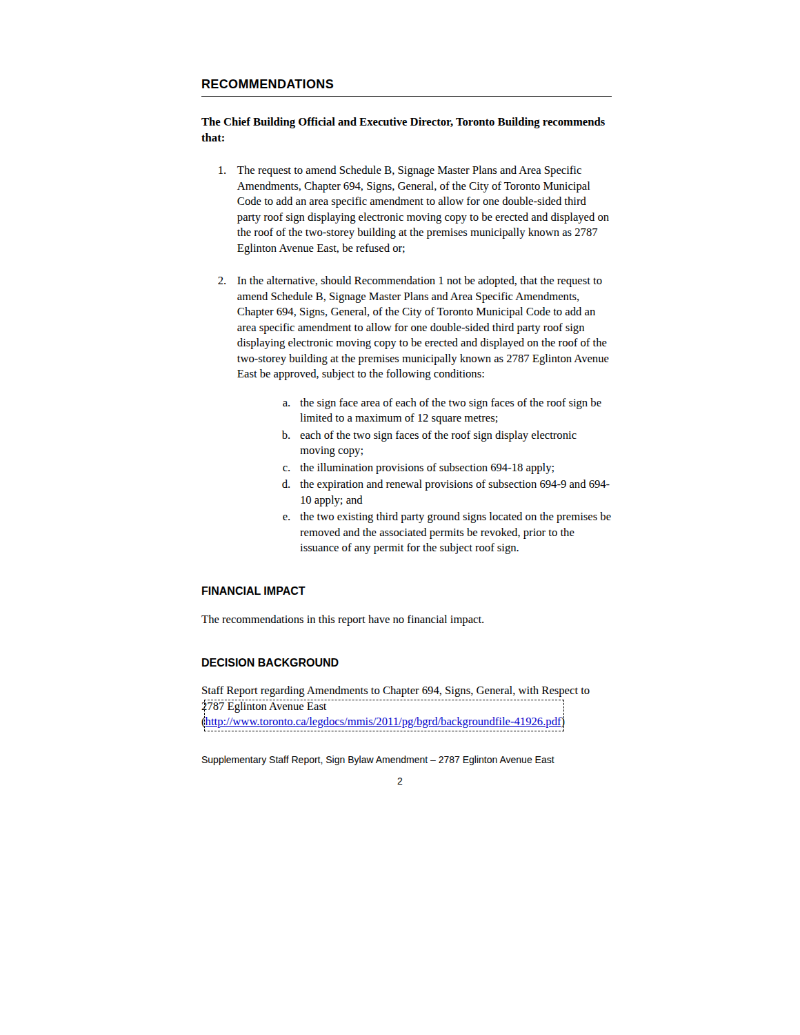RECOMMENDATIONS
The Chief Building Official and Executive Director, Toronto Building recommends that:
The request to amend Schedule B, Signage Master Plans and Area Specific Amendments, Chapter 694, Signs, General, of the City of Toronto Municipal Code to add an area specific amendment to allow for one double-sided third party roof sign displaying electronic moving copy to be erected and displayed on the roof of the two-storey building at the premises municipally known as 2787 Eglinton Avenue East, be refused or;
In the alternative, should Recommendation 1 not be adopted, that the request to amend Schedule B, Signage Master Plans and Area Specific Amendments, Chapter 694, Signs, General, of the City of Toronto Municipal Code to add an area specific amendment to allow for one double-sided third party roof sign displaying electronic moving copy to be erected and displayed on the roof of the two-storey building at the premises municipally known as 2787 Eglinton Avenue East be approved, subject to the following conditions:
the sign face area of each of the two sign faces of the roof sign be limited to a maximum of 12 square metres;
each of the two sign faces of the roof sign display electronic moving copy;
the illumination provisions of subsection 694-18 apply;
the expiration and renewal provisions of subsection 694-9 and 694-10 apply; and
the two existing third party ground signs located on the premises be removed and the associated permits be revoked, prior to the issuance of any permit for the subject roof sign.
FINANCIAL IMPACT
The recommendations in this report have no financial impact.
DECISION BACKGROUND
Staff Report regarding Amendments to Chapter 694, Signs, General, with Respect to 2787 Eglinton Avenue East
( http://www.toronto.ca/legdocs/mmis/2011/pg/bgrd/backgroundfile-41926.pdf)
Supplementary Staff Report, Sign Bylaw Amendment – 2787 Eglinton Avenue East
2